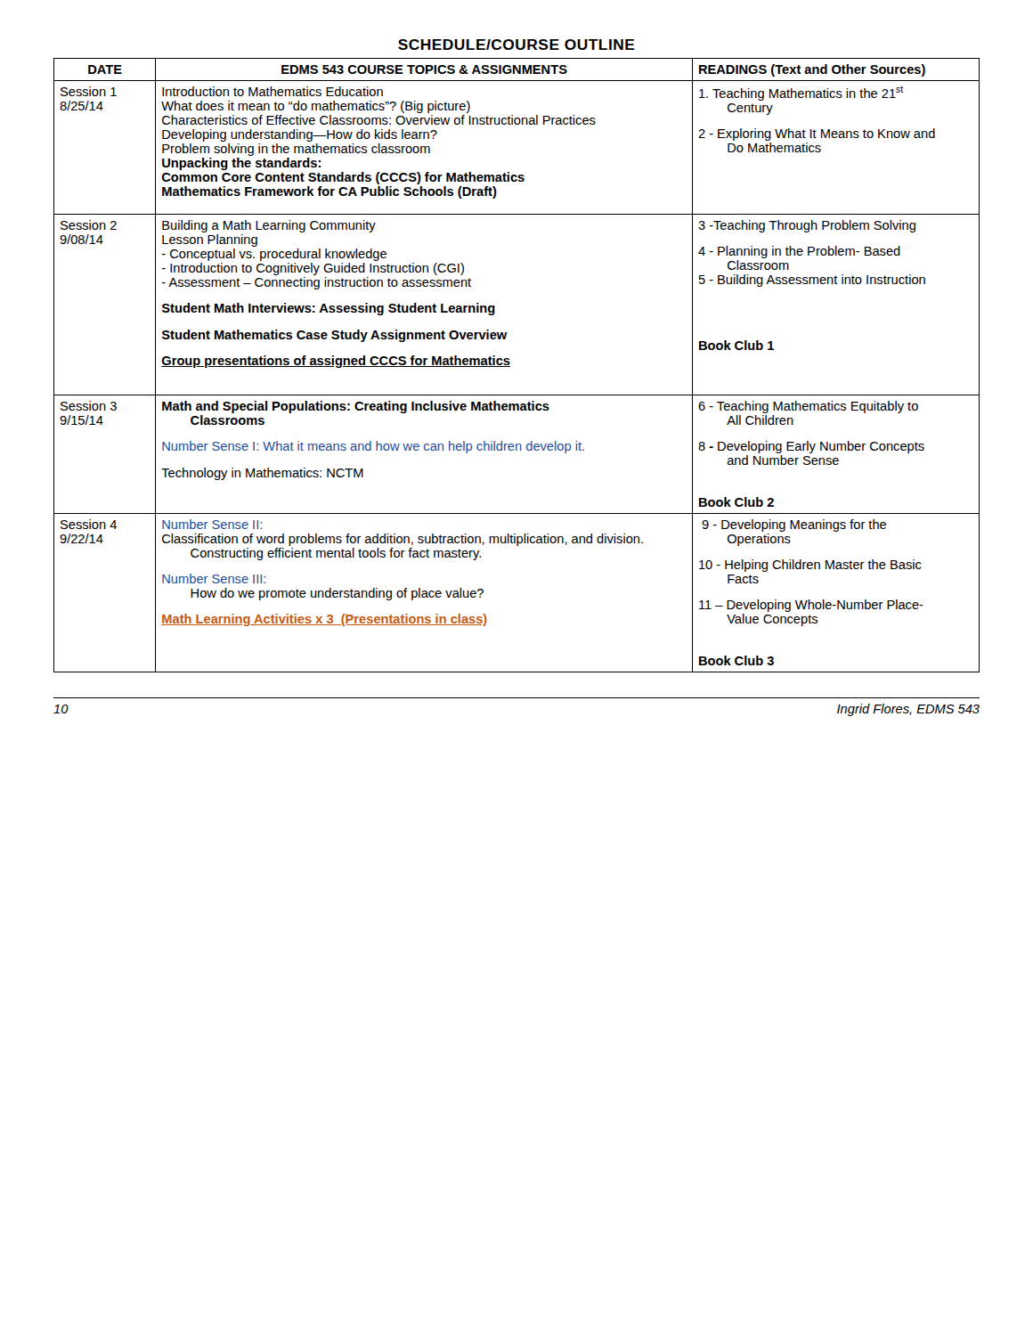SCHEDULE/COURSE OUTLINE
| DATE | EDMS 543 COURSE TOPICS & ASSIGNMENTS | READINGS (Text and Other Sources) |
| --- | --- | --- |
| Session 1 8/25/14 | Introduction to Mathematics Education What does it mean to “do mathematics”? (Big picture) Characteristics of Effective Classrooms: Overview of Instructional Practices Developing understanding—How do kids learn? Problem solving in the mathematics classroom Unpacking the standards: Common Core Content Standards (CCCS) for Mathematics Mathematics Framework for CA Public Schools (Draft) | 1. Teaching Mathematics in the 21 st Century 2 - Exploring What It Means to Know and Do Mathematics |
| Session 2 9/08/14 | Building a Math Learning Community Lesson Planning Conceptual vs. procedural knowledge Introduction to Cognitively Guided Instruction (CGI) Assessment – Connecting instruction to assessment Student Math Interviews: Assessing Student Learning Student Mathematics Case Study Assignment Overview Group presentations of assigned CCCS for Mathematics | 3 -Teaching Through Problem Solving 4 - Planning in the Problem- Based Classroom 5 - Building Assessment into Instruction Book Club 1 |
| Session 3 9/15/14 | Math and Special Populations: Creating Inclusive Mathematics Classrooms Number Sense I: What it means and how we can help children develop it. Technology in Mathematics: NCTM | 6 - Teaching Mathematics Equitably to All Children 8 - Developing Early Number Concepts and Number Sense Book Club 2 |
| Session 4 9/22/14 | Number Sense II: Classification of word problems for addition, subtraction, multiplication, and division. Constructing efficient mental tools for fact mastery. Number Sense III: How do we promote understanding of place value? Math Learning Activities x 3 (Presentations in class) | 9 - Developing Meanings for the Operations 10 - Helping Children Master the Basic Facts 11 – Developing Whole-Number Place- Value Concepts Book Club 3 |
10 Ingrid Flores, EDMS 543